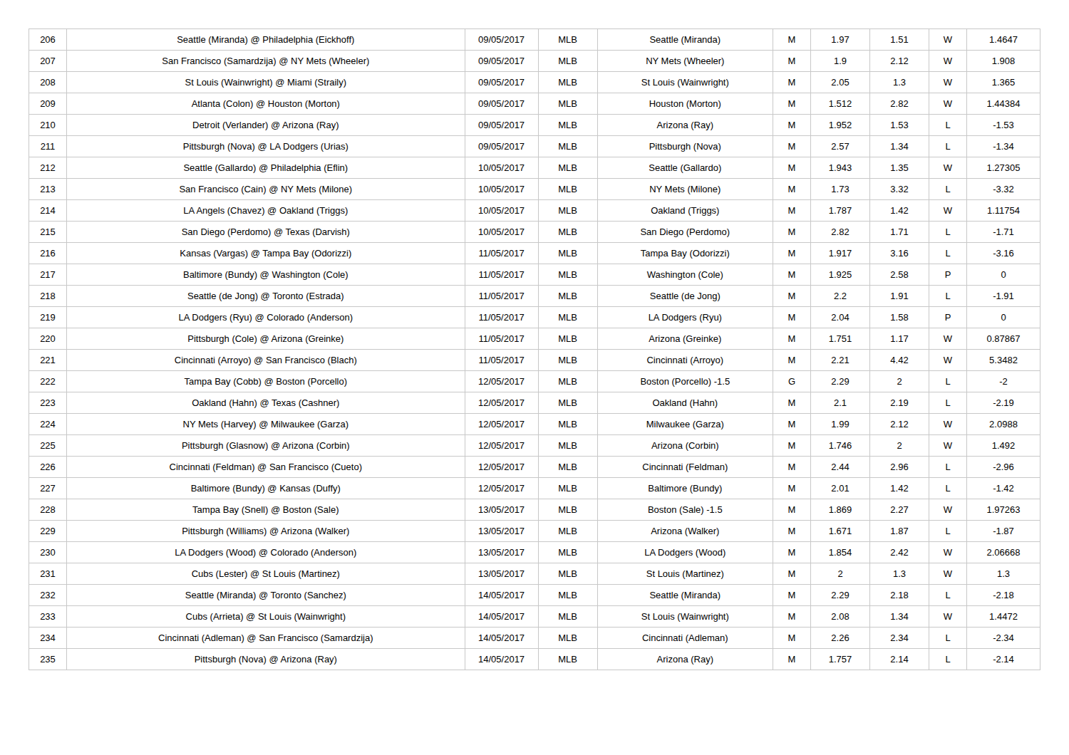| 206 | Seattle (Miranda) @ Philadelphia (Eickhoff) | 09/05/2017 | MLB | Seattle (Miranda) | M | 1.97 | 1.51 | W | 1.4647 |
| 207 | San Francisco (Samardzija) @ NY Mets (Wheeler) | 09/05/2017 | MLB | NY Mets (Wheeler) | M | 1.9 | 2.12 | W | 1.908 |
| 208 | St Louis (Wainwright) @ Miami (Straily) | 09/05/2017 | MLB | St Louis (Wainwright) | M | 2.05 | 1.3 | W | 1.365 |
| 209 | Atlanta (Colon) @ Houston (Morton) | 09/05/2017 | MLB | Houston (Morton) | M | 1.512 | 2.82 | W | 1.44384 |
| 210 | Detroit (Verlander) @ Arizona (Ray) | 09/05/2017 | MLB | Arizona (Ray) | M | 1.952 | 1.53 | L | -1.53 |
| 211 | Pittsburgh (Nova) @ LA Dodgers (Urias) | 09/05/2017 | MLB | Pittsburgh (Nova) | M | 2.57 | 1.34 | L | -1.34 |
| 212 | Seattle (Gallardo) @ Philadelphia (Eflin) | 10/05/2017 | MLB | Seattle (Gallardo) | M | 1.943 | 1.35 | W | 1.27305 |
| 213 | San Francisco (Cain) @ NY Mets (Milone) | 10/05/2017 | MLB | NY Mets (Milone) | M | 1.73 | 3.32 | L | -3.32 |
| 214 | LA Angels (Chavez) @ Oakland (Triggs) | 10/05/2017 | MLB | Oakland (Triggs) | M | 1.787 | 1.42 | W | 1.11754 |
| 215 | San Diego (Perdomo) @ Texas (Darvish) | 10/05/2017 | MLB | San Diego (Perdomo) | M | 2.82 | 1.71 | L | -1.71 |
| 216 | Kansas (Vargas) @ Tampa Bay (Odorizzi) | 11/05/2017 | MLB | Tampa Bay (Odorizzi) | M | 1.917 | 3.16 | L | -3.16 |
| 217 | Baltimore (Bundy) @ Washington (Cole) | 11/05/2017 | MLB | Washington (Cole) | M | 1.925 | 2.58 | P | 0 |
| 218 | Seattle (de Jong) @ Toronto (Estrada) | 11/05/2017 | MLB | Seattle (de Jong) | M | 2.2 | 1.91 | L | -1.91 |
| 219 | LA Dodgers (Ryu) @ Colorado (Anderson) | 11/05/2017 | MLB | LA Dodgers (Ryu) | M | 2.04 | 1.58 | P | 0 |
| 220 | Pittsburgh (Cole) @ Arizona (Greinke) | 11/05/2017 | MLB | Arizona (Greinke) | M | 1.751 | 1.17 | W | 0.87867 |
| 221 | Cincinnati (Arroyo) @ San Francisco (Blach) | 11/05/2017 | MLB | Cincinnati (Arroyo) | M | 2.21 | 4.42 | W | 5.3482 |
| 222 | Tampa Bay (Cobb) @ Boston (Porcello) | 12/05/2017 | MLB | Boston (Porcello) -1.5 | G | 2.29 | 2 | L | -2 |
| 223 | Oakland (Hahn) @ Texas (Cashner) | 12/05/2017 | MLB | Oakland (Hahn) | M | 2.1 | 2.19 | L | -2.19 |
| 224 | NY Mets (Harvey) @ Milwaukee (Garza) | 12/05/2017 | MLB | Milwaukee (Garza) | M | 1.99 | 2.12 | W | 2.0988 |
| 225 | Pittsburgh (Glasnow) @ Arizona (Corbin) | 12/05/2017 | MLB | Arizona (Corbin) | M | 1.746 | 2 | W | 1.492 |
| 226 | Cincinnati (Feldman) @ San Francisco (Cueto) | 12/05/2017 | MLB | Cincinnati (Feldman) | M | 2.44 | 2.96 | L | -2.96 |
| 227 | Baltimore (Bundy) @ Kansas (Duffy) | 12/05/2017 | MLB | Baltimore (Bundy) | M | 2.01 | 1.42 | L | -1.42 |
| 228 | Tampa Bay (Snell) @ Boston (Sale) | 13/05/2017 | MLB | Boston (Sale) -1.5 | M | 1.869 | 2.27 | W | 1.97263 |
| 229 | Pittsburgh (Williams) @ Arizona (Walker) | 13/05/2017 | MLB | Arizona (Walker) | M | 1.671 | 1.87 | L | -1.87 |
| 230 | LA Dodgers (Wood) @ Colorado (Anderson) | 13/05/2017 | MLB | LA Dodgers (Wood) | M | 1.854 | 2.42 | W | 2.06668 |
| 231 | Cubs (Lester) @ St Louis (Martinez) | 13/05/2017 | MLB | St Louis (Martinez) | M | 2 | 1.3 | W | 1.3 |
| 232 | Seattle (Miranda) @ Toronto (Sanchez) | 14/05/2017 | MLB | Seattle (Miranda) | M | 2.29 | 2.18 | L | -2.18 |
| 233 | Cubs (Arrieta) @ St Louis (Wainwright) | 14/05/2017 | MLB | St Louis (Wainwright) | M | 2.08 | 1.34 | W | 1.4472 |
| 234 | Cincinnati (Adleman) @ San Francisco (Samardzija) | 14/05/2017 | MLB | Cincinnati (Adleman) | M | 2.26 | 2.34 | L | -2.34 |
| 235 | Pittsburgh (Nova) @ Arizona (Ray) | 14/05/2017 | MLB | Arizona (Ray) | M | 1.757 | 2.14 | L | -2.14 |